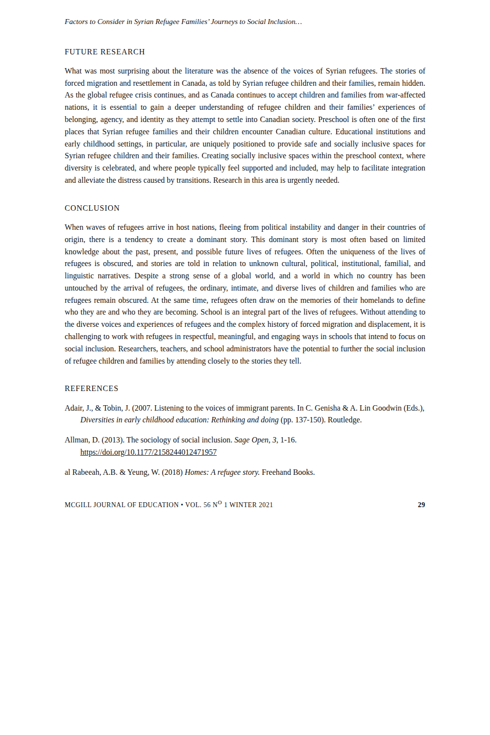Factors to Consider in Syrian Refugee Families’ Journeys to Social Inclusion…
Future Research
What was most surprising about the literature was the absence of the voices of Syrian refugees. The stories of forced migration and resettlement in Canada, as told by Syrian refugee children and their families, remain hidden. As the global refugee crisis continues, and as Canada continues to accept children and families from war-affected nations, it is essential to gain a deeper understanding of refugee children and their families’ experiences of belonging, agency, and identity as they attempt to settle into Canadian society. Preschool is often one of the first places that Syrian refugee families and their children encounter Canadian culture. Educational institutions and early childhood settings, in particular, are uniquely positioned to provide safe and socially inclusive spaces for Syrian refugee children and their families. Creating socially inclusive spaces within the preschool context, where diversity is celebrated, and where people typically feel supported and included, may help to facilitate integration and alleviate the distress caused by transitions. Research in this area is urgently needed.
Conclusion
When waves of refugees arrive in host nations, fleeing from political instability and danger in their countries of origin, there is a tendency to create a dominant story. This dominant story is most often based on limited knowledge about the past, present, and possible future lives of refugees. Often the uniqueness of the lives of refugees is obscured, and stories are told in relation to unknown cultural, political, institutional, familial, and linguistic narratives. Despite a strong sense of a global world, and a world in which no country has been untouched by the arrival of refugees, the ordinary, intimate, and diverse lives of children and families who are refugees remain obscured. At the same time, refugees often draw on the memories of their homelands to define who they are and who they are becoming. School is an integral part of the lives of refugees. Without attending to the diverse voices and experiences of refugees and the complex history of forced migration and displacement, it is challenging to work with refugees in respectful, meaningful, and engaging ways in schools that intend to focus on social inclusion. Researchers, teachers, and school administrators have the potential to further the social inclusion of refugee children and families by attending closely to the stories they tell.
References
Adair, J., & Tobin, J. (2007. Listening to the voices of immigrant parents. In C. Genisha & A. Lin Goodwin (Eds.), Diversities in early childhood education: Rethinking and doing (pp. 137-150). Routledge.
Allman, D. (2013). The sociology of social inclusion. Sage Open, 3, 1-16. https://doi.org/10.1177/2158244012471957
al Rabeeah, A.B. & Yeung, W. (2018) Homes: A refugee story. Freehand Books.
McGill Journal of Education • Vol. 56 No 1 Winter 2021 29